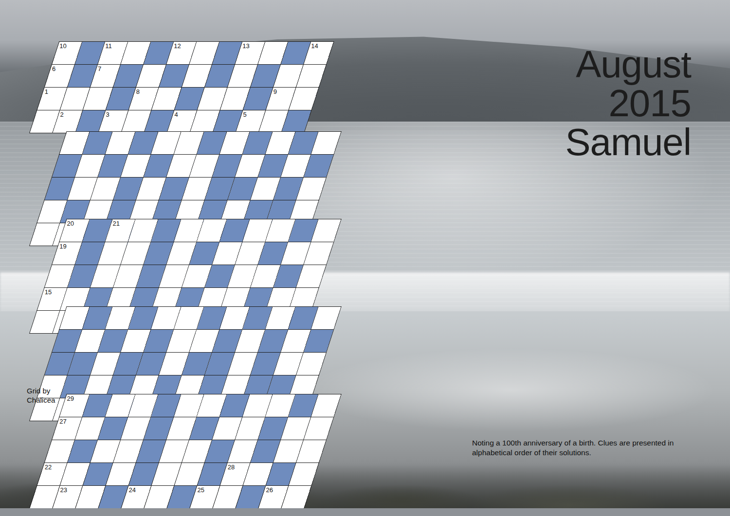August 2015 Samuel
Grid by
Chalicea
Noting a 100th anniversary of a birth. Clues are presented in alphabetical order of their solutions.
| 10 | | 11 | | | 12 | | | 13 | | | 14 |
| 6 | | 7 | | | | | | | | | |
| 1 | | | | 8 | | | | | | 9 | |
| | 2 | | 3 | | | 4 | | | 5 | | |
| 20 | | 21 | | | | | | | | | |
| 19 | | | | | | | | | | | |
| 15 | | | | | | | | | | | |
| | | | 16 | | | 17 | | | 18 | | |
| 29 | | | | | | | | | | | |
| 27 | | | | | | | | | | | |
| 22 | | | | | | | | 28 | | | |
| | 23 | | | 24 | | | 25 | | | 26 | |